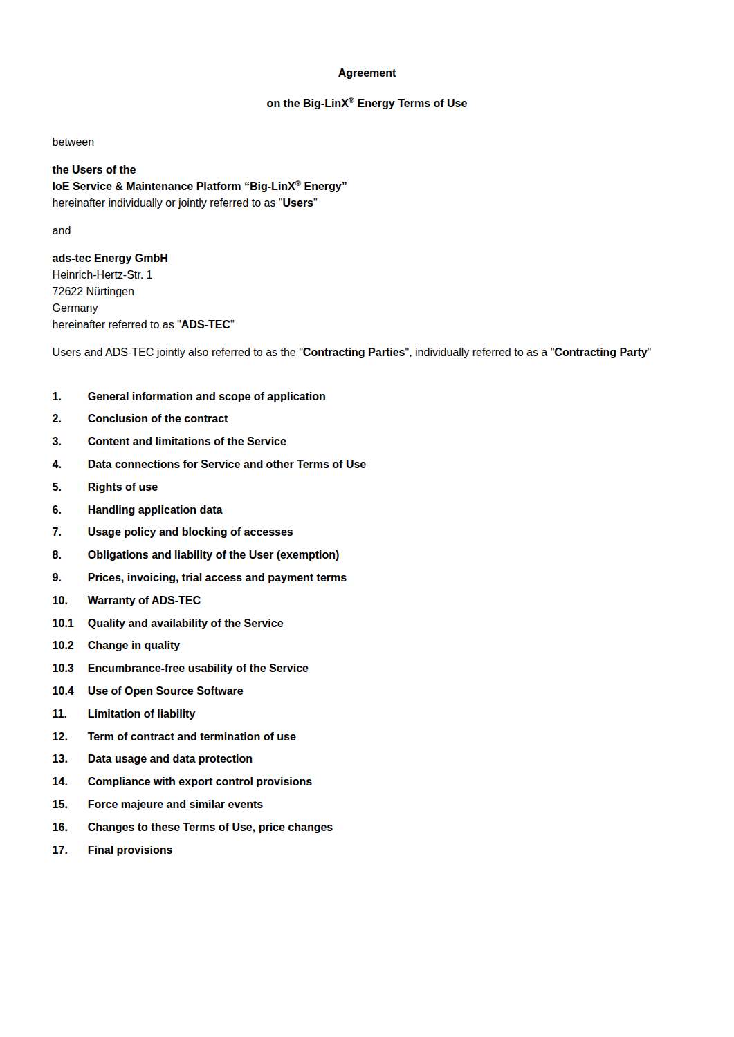Agreement
on the Big-LinX® Energy Terms of Use
between
the Users of the
IoE Service & Maintenance Platform “Big-LinX® Energy”
hereinafter individually or jointly referred to as "Users"
and
ads-tec Energy GmbH
Heinrich-Hertz-Str. 1
72622 Nürtingen
Germany
hereinafter referred to as "ADS-TEC"
Users and ADS-TEC jointly also referred to as the "Contracting Parties", individually referred to as a "Contracting Party"
1. General information and scope of application
2. Conclusion of the contract
3. Content and limitations of the Service
4. Data connections for Service and other Terms of Use
5. Rights of use
6. Handling application data
7. Usage policy and blocking of accesses
8. Obligations and liability of the User (exemption)
9. Prices, invoicing, trial access and payment terms
10. Warranty of ADS-TEC
10.1 Quality and availability of the Service
10.2 Change in quality
10.3 Encumbrance-free usability of the Service
10.4 Use of Open Source Software
11. Limitation of liability
12. Term of contract and termination of use
13. Data usage and data protection
14. Compliance with export control provisions
15. Force majeure and similar events
16. Changes to these Terms of Use, price changes
17. Final provisions